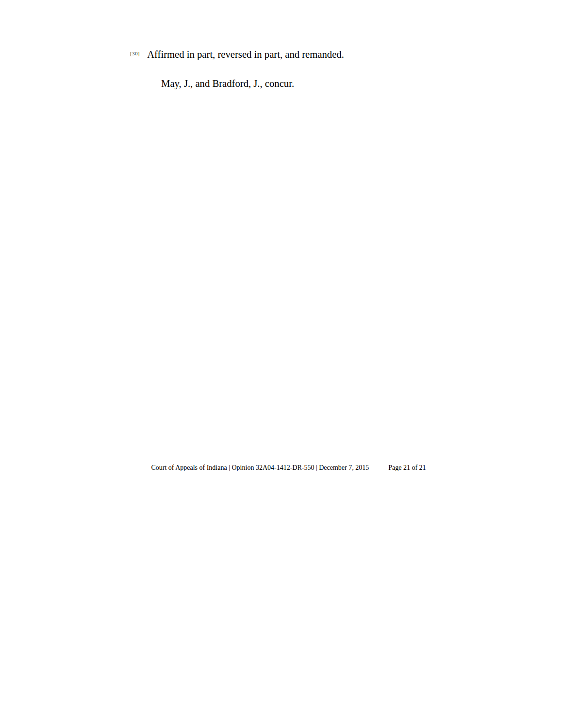[30]
Affirmed in part, reversed in part, and remanded.
May, J., and Bradford, J., concur.
Court of Appeals of Indiana | Opinion 32A04-1412-DR-550 | December 7, 2015
Page 21 of 21